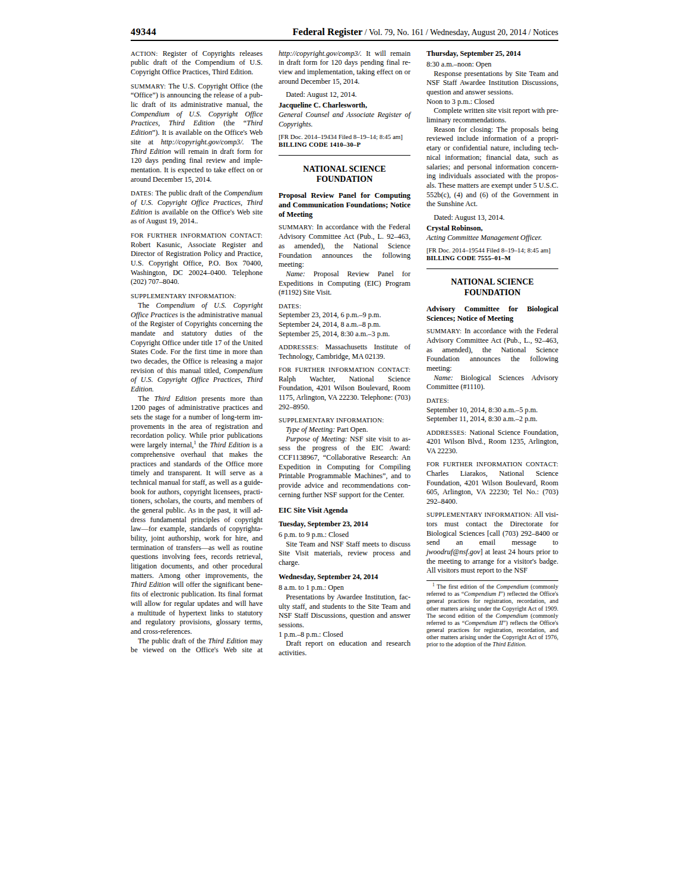49344
Federal Register / Vol. 79, No. 161 / Wednesday, August 20, 2014 / Notices
ACTION: Register of Copyrights releases public draft of the Compendium of U.S. Copyright Office Practices, Third Edition.
SUMMARY: The U.S. Copyright Office (the “Office”) is announcing the release of a public draft of its administrative manual, the Compendium of U.S. Copyright Office Practices, Third Edition (the “Third Edition”). It is available on the Office's Web site at http://copyright.gov/comp3/. The Third Edition will remain in draft form for 120 days pending final review and implementation. It is expected to take effect on or around December 15, 2014.
DATES: The public draft of the Compendium of U.S. Copyright Office Practices, Third Edition is available on the Office's Web site as of August 19, 2014..
FOR FURTHER INFORMATION CONTACT: Robert Kasunic, Associate Register and Director of Registration Policy and Practice, U.S. Copyright Office, P.O. Box 70400, Washington, DC 20024–0400. Telephone (202) 707–8040.
SUPPLEMENTARY INFORMATION:
The Compendium of U.S. Copyright Office Practices is the administrative manual of the Register of Copyrights concerning the mandate and statutory duties of the Copyright Office under title 17 of the United States Code. For the first time in more than two decades, the Office is releasing a major revision of this manual titled, Compendium of U.S. Copyright Office Practices, Third Edition.
The Third Edition presents more than 1200 pages of administrative practices and sets the stage for a number of long-term improvements in the area of registration and recordation policy. While prior publications were largely internal,1 the Third Edition is a comprehensive overhaul that makes the practices and standards of the Office more timely and transparent. It will serve as a technical manual for staff, as well as a guidebook for authors, copyright licensees, practitioners, scholars, the courts, and members of the general public. As in the past, it will address fundamental principles of copyright law—for example, standards of copyrightability, joint authorship, work for hire, and termination of transfers—as well as routine questions involving fees, records retrieval, litigation documents, and other procedural matters. Among other improvements, the Third Edition will offer the significant benefits of electronic publication. Its final format will allow for regular updates and will have a multitude of hypertext links to statutory and regulatory provisions, glossary terms, and cross-references.
The public draft of the Third Edition may be viewed on the Office's Web site at http://copyright.gov/comp3/. It will remain in draft form for 120 days pending final review and implementation, taking effect on or around December 15, 2014.
Dated: August 12, 2014.
Jacqueline C. Charlesworth,
General Counsel and Associate Register of Copyrights.
[FR Doc. 2014–19434 Filed 8–19–14; 8:45 am]
BILLING CODE 1410–30–P
NATIONAL SCIENCE FOUNDATION
Proposal Review Panel for Computing and Communication Foundations; Notice of Meeting
SUMMARY: In accordance with the Federal Advisory Committee Act (Pub., L. 92–463, as amended), the National Science Foundation announces the following meeting:
Name: Proposal Review Panel for Expeditions in Computing (EIC) Program (#1192) Site Visit.
DATES:
September 23, 2014, 6 p.m.–9 p.m.
September 24, 2014, 8 a.m.–8 p.m.
September 25, 2014, 8:30 a.m.–3 p.m.
ADDRESSES: Massachusetts Institute of Technology, Cambridge, MA 02139.
FOR FURTHER INFORMATION CONTACT: Ralph Wachter, National Science Foundation, 4201 Wilson Boulevard, Room 1175, Arlington, VA 22230. Telephone: (703) 292–8950.
SUPPLEMENTARY INFORMATION:
Type of Meeting: Part Open.
Purpose of Meeting: NSF site visit to assess the progress of the EIC Award: CCF1138967, “Collaborative Research: An Expedition in Computing for Compiling Printable Programmable Machines”, and to provide advice and recommendations concerning further NSF support for the Center.
EIC Site Visit Agenda
Tuesday, September 23, 2014
6 p.m. to 9 p.m.: Closed
Site Team and NSF Staff meets to discuss Site Visit materials, review process and charge.
Wednesday, September 24, 2014
8 a.m. to 1 p.m.: Open
Presentations by Awardee Institution, faculty staff, and students to the Site Team and NSF Staff Discussions, question and answer sessions.
1 p.m.–8 p.m.: Closed
Draft report on education and research activities.
Thursday, September 25, 2014
8:30 a.m.–noon: Open
Response presentations by Site Team and NSF Staff Awardee Institution Discussions, question and answer sessions.
Noon to 3 p.m.: Closed
Complete written site visit report with preliminary recommendations.
Reason for closing: The proposals being reviewed include information of a proprietary or confidential nature, including technical information; financial data, such as salaries; and personal information concerning individuals associated with the proposals. These matters are exempt under 5 U.S.C. 552b(c), (4) and (6) of the Government in the Sunshine Act.
Dated: August 13, 2014.
Crystal Robinson,
Acting Committee Management Officer.
[FR Doc. 2014–19544 Filed 8–19–14; 8:45 am]
BILLING CODE 7555–01–M
NATIONAL SCIENCE FOUNDATION
Advisory Committee for Biological Sciences; Notice of Meeting
SUMMARY: In accordance with the Federal Advisory Committee Act (Pub., L., 92–463, as amended), the National Science Foundation announces the following meeting:
Name: Biological Sciences Advisory Committee (#1110).
DATES:
September 10, 2014, 8:30 a.m.–5 p.m.
September 11, 2014, 8:30 a.m.–2 p.m.
ADDRESSES: National Science Foundation, 4201 Wilson Blvd., Room 1235, Arlington, VA 22230.
FOR FURTHER INFORMATION CONTACT: Charles Liarakos, National Science Foundation, 4201 Wilson Boulevard, Room 605, Arlington, VA 22230; Tel No.: (703) 292–8400.
SUPPLEMENTARY INFORMATION: All visitors must contact the Directorate for Biological Sciences [call (703) 292–8400 or send an email message to jwoodruf@nsf.gov] at least 24 hours prior to the meeting to arrange for a visitor's badge. All visitors must report to the NSF
1 The first edition of the Compendium (commonly referred to as “Compendium I”) reflected the Office's general practices for registration, recordation, and other matters arising under the Copyright Act of 1909. The second edition of the Compendium (commonly referred to as “Compendium II”) reflects the Office's general practices for registration, recordation, and other matters arising under the Copyright Act of 1976, prior to the adoption of the Third Edition.